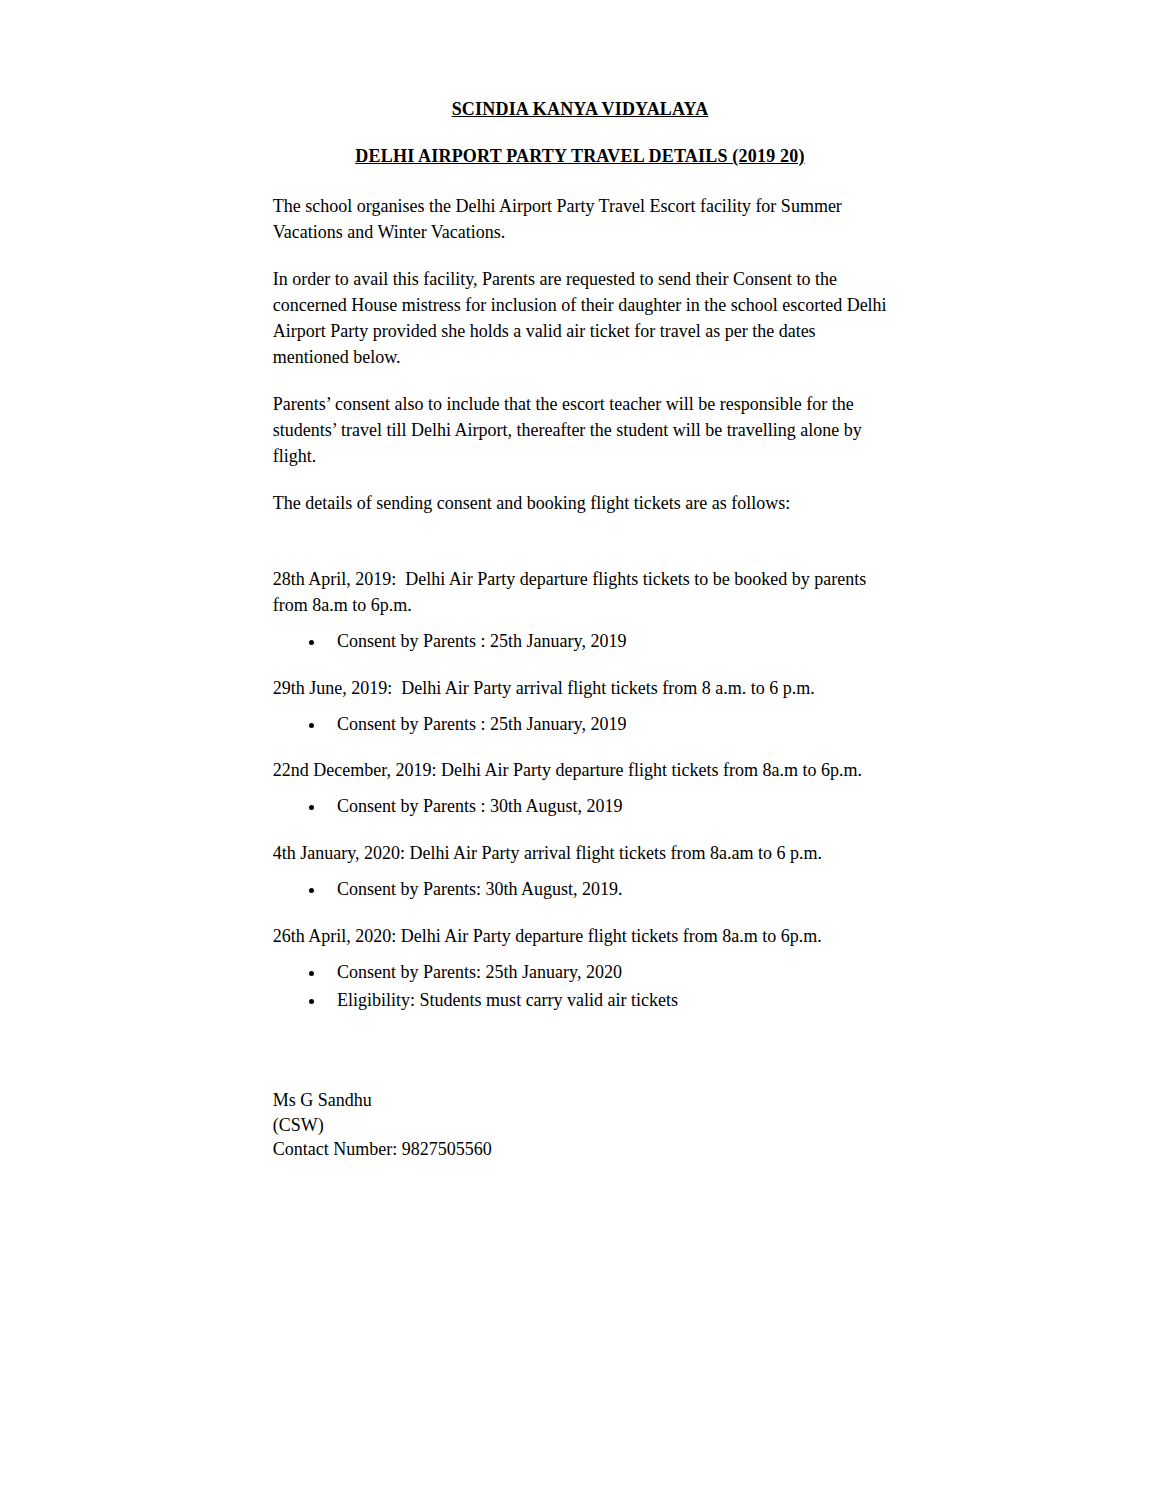SCINDIA KANYA VIDYALAYA
DELHI AIRPORT PARTY TRAVEL DETAILS (2019 20)
The school organises the Delhi Airport Party Travel Escort facility for Summer Vacations and Winter Vacations.
In order to avail this facility, Parents are requested to send their Consent to the concerned House mistress for inclusion of their daughter in the school escorted Delhi Airport Party provided she holds a valid air ticket for travel as per the dates mentioned below.
Parents’ consent also to include that the escort teacher will be responsible for the students’ travel till Delhi Airport, thereafter the student will be travelling alone by flight.
The details of sending consent and booking flight tickets are as follows:
28th April, 2019: Delhi Air Party departure flights tickets to be booked by parents from 8a.m to 6p.m.
Consent by Parents : 25th January, 2019
29th June, 2019: Delhi Air Party arrival flight tickets from 8 a.m. to 6 p.m.
Consent by Parents : 25th January, 2019
22nd December, 2019: Delhi Air Party departure flight tickets from 8a.m to 6p.m.
Consent by Parents : 30th August, 2019
4th January, 2020: Delhi Air Party arrival flight tickets from 8a.am to 6 p.m.
Consent by Parents: 30th August, 2019.
26th April, 2020: Delhi Air Party departure flight tickets from 8a.m to 6p.m.
Consent by Parents: 25th January, 2020
Eligibility: Students must carry valid air tickets
Ms G Sandhu
(CSW)
Contact Number: 9827505560